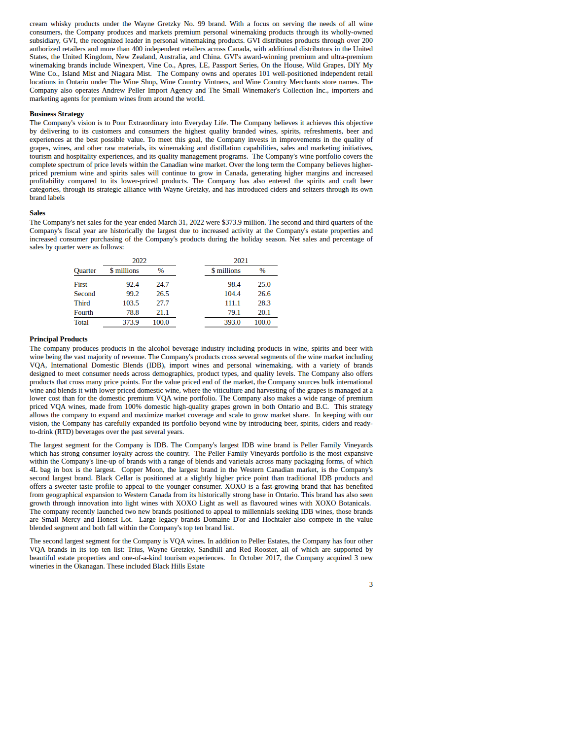cream whisky products under the Wayne Gretzky No. 99 brand. With a focus on serving the needs of all wine consumers, the Company produces and markets premium personal winemaking products through its wholly-owned subsidiary, GVI, the recognized leader in personal winemaking products. GVI distributes products through over 200 authorized retailers and more than 400 independent retailers across Canada, with additional distributors in the United States, the United Kingdom, New Zealand, Australia, and China. GVI's award-winning premium and ultra-premium winemaking brands include Winexpert, Vine Co., Apres, LE, Passport Series, On the House, Wild Grapes, DIY My Wine Co., Island Mist and Niagara Mist. The Company owns and operates 101 well-positioned independent retail locations in Ontario under The Wine Shop, Wine Country Vintners, and Wine Country Merchants store names. The Company also operates Andrew Peller Import Agency and The Small Winemaker's Collection Inc., importers and marketing agents for premium wines from around the world.
Business Strategy
The Company's vision is to Pour Extraordinary into Everyday Life. The Company believes it achieves this objective by delivering to its customers and consumers the highest quality branded wines, spirits, refreshments, beer and experiences at the best possible value. To meet this goal, the Company invests in improvements in the quality of grapes, wines, and other raw materials, its winemaking and distillation capabilities, sales and marketing initiatives, tourism and hospitality experiences, and its quality management programs. The Company's wine portfolio covers the complete spectrum of price levels within the Canadian wine market. Over the long term the Company believes higher-priced premium wine and spirits sales will continue to grow in Canada, generating higher margins and increased profitability compared to its lower-priced products. The Company has also entered the spirits and craft beer categories, through its strategic alliance with Wayne Gretzky, and has introduced ciders and seltzers through its own brand labels
Sales
The Company's net sales for the year ended March 31, 2022 were $373.9 million. The second and third quarters of the Company's fiscal year are historically the largest due to increased activity at the Company's estate properties and increased consumer purchasing of the Company's products during the holiday season. Net sales and percentage of sales by quarter were as follows:
| | 2022 | | 2021 |
| Quarter | $ millions | % | | $ millions | % |
| First | 92.4 | 24.7 | | 98.4 | 25.0 |
| Second | 99.2 | 26.5 | | 104.4 | 26.6 |
| Third | 103.5 | 27.7 | | 111.1 | 28.3 |
| Fourth | 78.8 | 21.1 | | 79.1 | 20.1 |
| Total | 373.9 | 100.0 | | 393.0 | 100.0 |
Principal Products
The company produces products in the alcohol beverage industry including products in wine, spirits and beer with wine being the vast majority of revenue. The Company's products cross several segments of the wine market including VQA, International Domestic Blends (IDB), import wines and personal winemaking, with a variety of brands designed to meet consumer needs across demographics, product types, and quality levels. The Company also offers products that cross many price points. For the value priced end of the market, the Company sources bulk international wine and blends it with lower priced domestic wine, where the viticulture and harvesting of the grapes is managed at a lower cost than for the domestic premium VQA wine portfolio. The Company also makes a wide range of premium priced VQA wines, made from 100% domestic high-quality grapes grown in both Ontario and B.C. This strategy allows the company to expand and maximize market coverage and scale to grow market share. In keeping with our vision, the Company has carefully expanded its portfolio beyond wine by introducing beer, spirits, ciders and ready-to-drink (RTD) beverages over the past several years.
The largest segment for the Company is IDB. The Company's largest IDB wine brand is Peller Family Vineyards which has strong consumer loyalty across the country. The Peller Family Vineyards portfolio is the most expansive within the Company's line-up of brands with a range of blends and varietals across many packaging forms, of which 4L bag in box is the largest. Copper Moon, the largest brand in the Western Canadian market, is the Company's second largest brand. Black Cellar is positioned at a slightly higher price point than traditional IDB products and offers a sweeter taste profile to appeal to the younger consumer. XOXO is a fast-growing brand that has benefited from geographical expansion to Western Canada from its historically strong base in Ontario. This brand has also seen growth through innovation into light wines with XOXO Light as well as flavoured wines with XOXO Botanicals. The company recently launched two new brands positioned to appeal to millennials seeking IDB wines, those brands are Small Mercy and Honest Lot. Large legacy brands Domaine D'or and Hochtaler also compete in the value blended segment and both fall within the Company's top ten brand list.
The second largest segment for the Company is VQA wines. In addition to Peller Estates, the Company has four other VQA brands in its top ten list: Trius, Wayne Gretzky, Sandhill and Red Rooster, all of which are supported by beautiful estate properties and one-of-a-kind tourism experiences. In October 2017, the Company acquired 3 new wineries in the Okanagan. These included Black Hills Estate
3